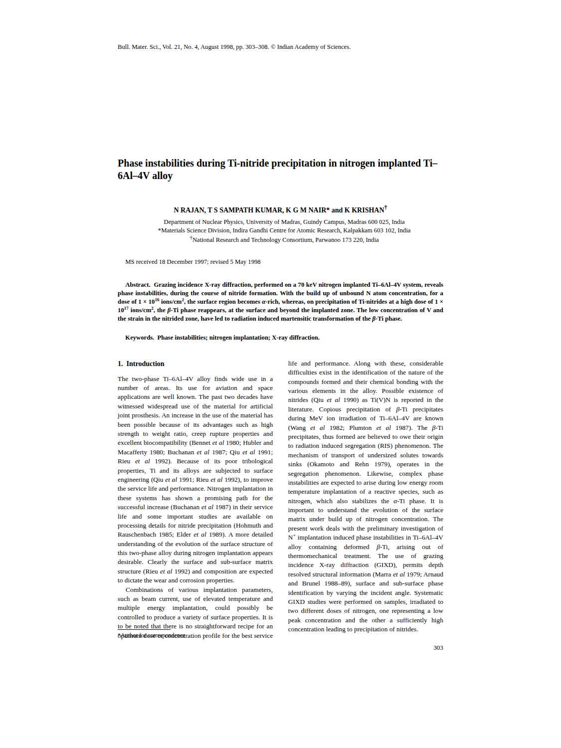Bull. Mater. Sci., Vol. 21, No. 4, August 1998, pp. 303–308. © Indian Academy of Sciences.
Phase instabilities during Ti-nitride precipitation in nitrogen implanted Ti–6Al–4V alloy
N RAJAN, T S SAMPATH KUMAR, K G M NAIR* and K KRISHAN†
Department of Nuclear Physics, University of Madras, Guindy Campus, Madras 600 025, India
*Materials Science Division, Indira Gandhi Centre for Atomic Research, Kalpakkam 603 102, India
†National Research and Technology Consortium, Parwanoo 173 220, India
MS received 18 December 1997; revised 5 May 1998
Abstract. Grazing incidence X-ray diffraction, performed on a 70 keV nitrogen implanted Ti–6Al–4V system, reveals phase instabilities, during the course of nitride formation. With the build up of unbound N atom concentration, for a dose of 1 × 1016 ions/cm2, the surface region becomes α-rich, whereas, on precipitation of Ti-nitrides at a high dose of 1 × 1017 ions/cm2, the β-Ti phase reappears, at the surface and beyond the implanted zone. The low concentration of V and the strain in the nitrided zone, have led to radiation induced martensitic transformation of the β-Ti phase.
Keywords. Phase instabilities; nitrogen implantation; X-ray diffraction.
1. Introduction
The two-phase Ti–6Al–4V alloy finds wide use in a number of areas. Its use for aviation and space applications are well known. The past two decades have witnessed widespread use of the material for artificial joint prosthesis. An increase in the use of the material has been possible because of its advantages such as high strength to weight ratio, creep rupture properties and excellent biocompatibility (Bennet et al 1980; Hubler and Macafferty 1980; Buchanan et al 1987; Qiu et al 1991; Rieu et al 1992). Because of its poor tribological properties, Ti and its alloys are subjected to surface engineering (Qiu et al 1991; Rieu et al 1992), to improve the service life and performance. Nitrogen implantation in these systems has shown a promising path for the successful increase (Buchanan et al 1987) in their service life and some important studies are available on processing details for nitride precipitation (Hohmuth and Rauschenbach 1985; Elder et al 1989). A more detailed understanding of the evolution of the surface structure of this two-phase alloy during nitrogen implantation appears desirable. Clearly the surface and sub-surface matrix structure (Rieu et al 1992) and composition are expected to dictate the wear and corrosion properties.
Combinations of various implantation parameters, such as beam current, use of elevated temperature and multiple energy implantation, could possibly be controlled to produce a variety of surface properties. It is to be noted that there is no straightforward recipe for an optimum dose or concentration profile for the best service life and performance. Along with these, considerable difficulties exist in the identification of the nature of the compounds formed and their chemical bonding with the various elements in the alloy. Possible existence of nitrides (Qiu et al 1990) as Ti(V)N is reported in the literature. Copious precipitation of β-Ti precipitates during MeV ion irradiation of Ti–6Al–4V are known (Wang et al 1982; Plumton et al 1987). The β-Ti precipitates, thus formed are believed to owe their origin to radiation induced segregation (RIS) phenomenon. The mechanism of transport of undersized solutes towards sinks (Okamoto and Rehn 1979), operates in the segregation phenomenon. Likewise, complex phase instabilities are expected to arise during low energy room temperature implantation of a reactive species, such as nitrogen, which also stabilizes the α-Ti phase. It is important to understand the evolution of the surface matrix under build up of nitrogen concentration. The present work deals with the preliminary investigation of N+ implantation induced phase instabilities in Ti–6Al–4V alloy containing deformed β-Ti, arising out of thermomechanical treatment. The use of grazing incidence X-ray diffraction (GIXD), permits depth resolved structural information (Marra et al 1979; Arnaud and Brunel 1988–89), surface and sub-surface phase identification by varying the incident angle. Systematic GIXD studies were performed on samples, irradiated to two different doses of nitrogen, one representing a low peak concentration and the other a sufficiently high concentration leading to precipitation of nitrides.
*Author for correspondence
303